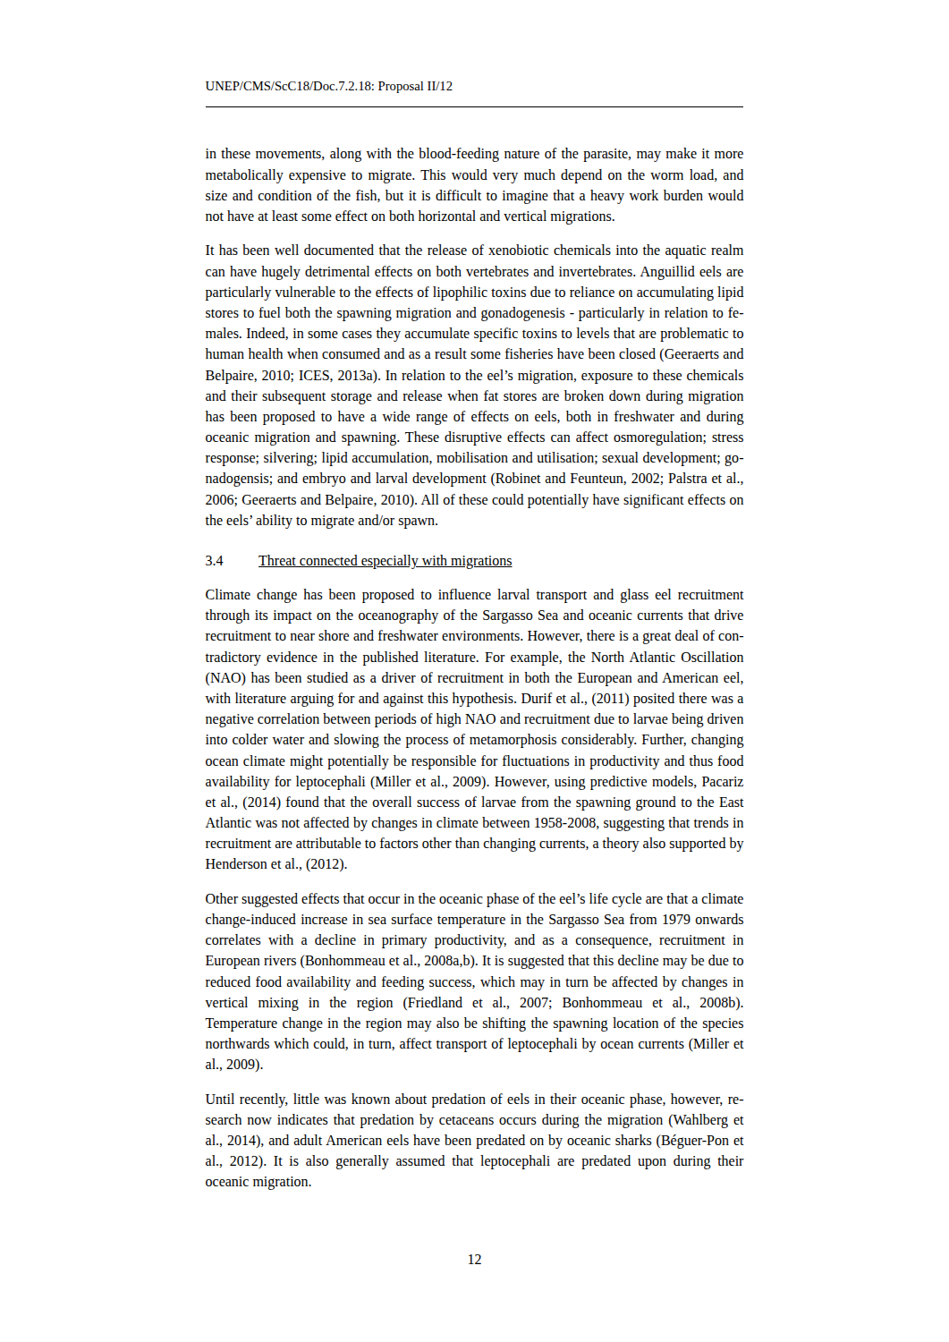UNEP/CMS/ScC18/Doc.7.2.18: Proposal II/12
in these movements, along with the blood-feeding nature of the parasite, may make it more metabolically expensive to migrate. This would very much depend on the worm load, and size and condition of the fish, but it is difficult to imagine that a heavy work burden would not have at least some effect on both horizontal and vertical migrations.
It has been well documented that the release of xenobiotic chemicals into the aquatic realm can have hugely detrimental effects on both vertebrates and invertebrates. Anguillid eels are particularly vulnerable to the effects of lipophilic toxins due to reliance on accumulating lipid stores to fuel both the spawning migration and gonadogenesis - particularly in relation to females. Indeed, in some cases they accumulate specific toxins to levels that are problematic to human health when consumed and as a result some fisheries have been closed (Geeraerts and Belpaire, 2010; ICES, 2013a). In relation to the eel’s migration, exposure to these chemicals and their subsequent storage and release when fat stores are broken down during migration has been proposed to have a wide range of effects on eels, both in freshwater and during oceanic migration and spawning. These disruptive effects can affect osmoregulation; stress response; silvering; lipid accumulation, mobilisation and utilisation; sexual development; gonadogensis; and embryo and larval development (Robinet and Feunteun, 2002; Palstra et al., 2006; Geeraerts and Belpaire, 2010). All of these could potentially have significant effects on the eels’ ability to migrate and/or spawn.
3.4 Threat connected especially with migrations
Climate change has been proposed to influence larval transport and glass eel recruitment through its impact on the oceanography of the Sargasso Sea and oceanic currents that drive recruitment to near shore and freshwater environments. However, there is a great deal of contradictory evidence in the published literature. For example, the North Atlantic Oscillation (NAO) has been studied as a driver of recruitment in both the European and American eel, with literature arguing for and against this hypothesis. Durif et al., (2011) posited there was a negative correlation between periods of high NAO and recruitment due to larvae being driven into colder water and slowing the process of metamorphosis considerably. Further, changing ocean climate might potentially be responsible for fluctuations in productivity and thus food availability for leptocephali (Miller et al., 2009). However, using predictive models, Pacariz et al., (2014) found that the overall success of larvae from the spawning ground to the East Atlantic was not affected by changes in climate between 1958-2008, suggesting that trends in recruitment are attributable to factors other than changing currents, a theory also supported by Henderson et al., (2012).
Other suggested effects that occur in the oceanic phase of the eel’s life cycle are that a climate change-induced increase in sea surface temperature in the Sargasso Sea from 1979 onwards correlates with a decline in primary productivity, and as a consequence, recruitment in European rivers (Bonhommeau et al., 2008a,b). It is suggested that this decline may be due to reduced food availability and feeding success, which may in turn be affected by changes in vertical mixing in the region (Friedland et al., 2007; Bonhommeau et al., 2008b). Temperature change in the region may also be shifting the spawning location of the species northwards which could, in turn, affect transport of leptocephali by ocean currents (Miller et al., 2009).
Until recently, little was known about predation of eels in their oceanic phase, however, research now indicates that predation by cetaceans occurs during the migration (Wahlberg et al., 2014), and adult American eels have been predated on by oceanic sharks (Béguer-Pon et al., 2012). It is also generally assumed that leptocephali are predated upon during their oceanic migration.
12